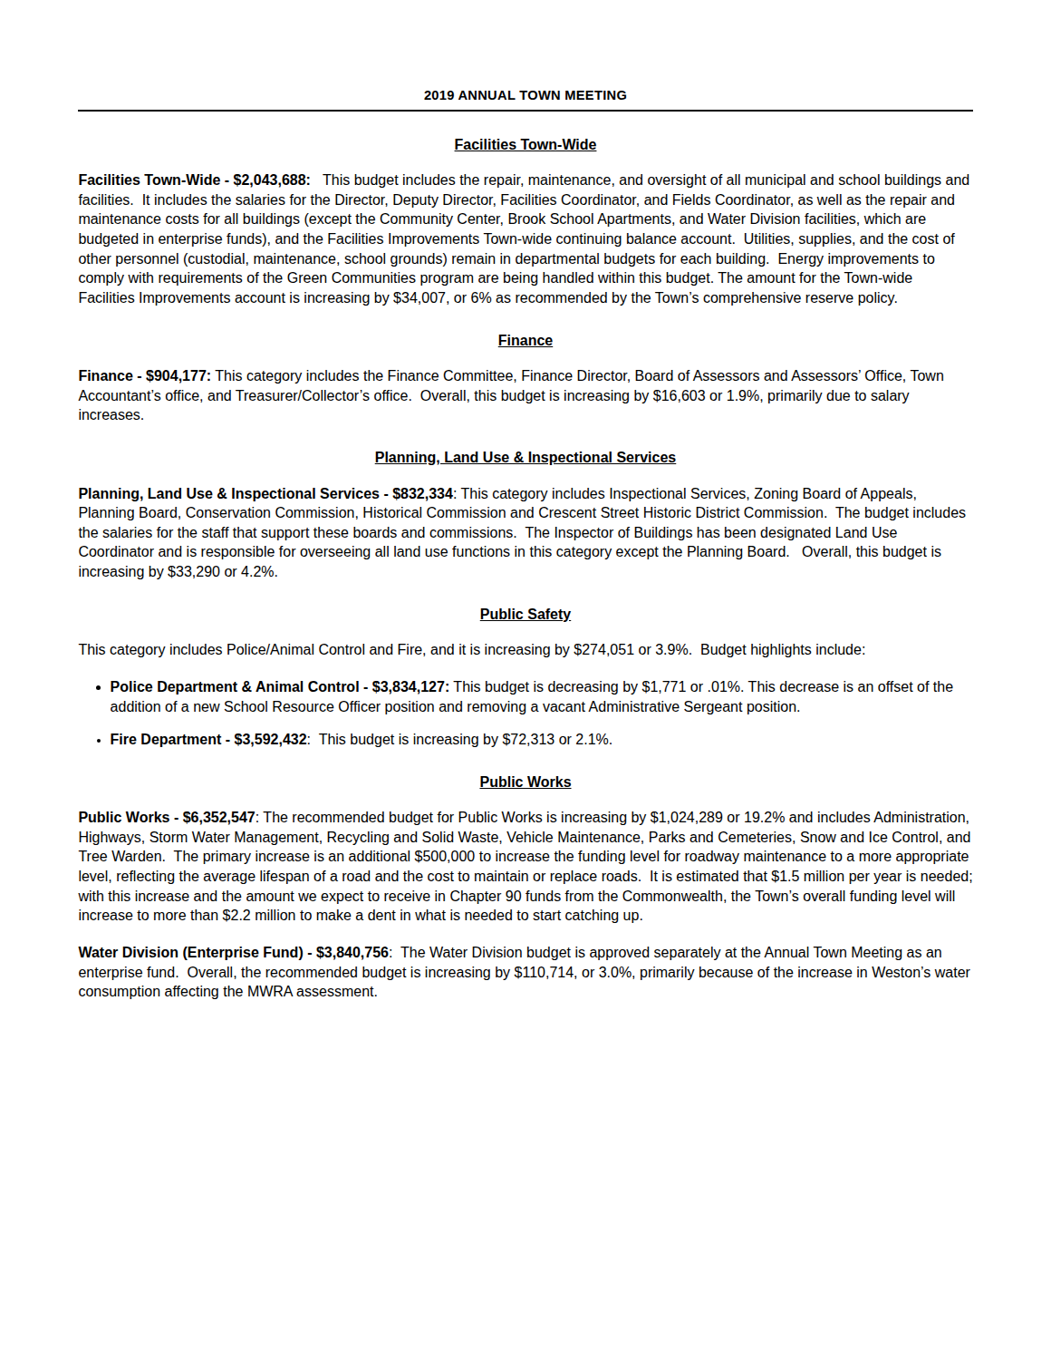2019 ANNUAL TOWN MEETING
Facilities Town-Wide
Facilities Town-Wide - $2,043,688: This budget includes the repair, maintenance, and oversight of all municipal and school buildings and facilities. It includes the salaries for the Director, Deputy Director, Facilities Coordinator, and Fields Coordinator, as well as the repair and maintenance costs for all buildings (except the Community Center, Brook School Apartments, and Water Division facilities, which are budgeted in enterprise funds), and the Facilities Improvements Town-wide continuing balance account. Utilities, supplies, and the cost of other personnel (custodial, maintenance, school grounds) remain in departmental budgets for each building. Energy improvements to comply with requirements of the Green Communities program are being handled within this budget. The amount for the Town-wide Facilities Improvements account is increasing by $34,007, or 6% as recommended by the Town’s comprehensive reserve policy.
Finance
Finance - $904,177: This category includes the Finance Committee, Finance Director, Board of Assessors and Assessors’ Office, Town Accountant’s office, and Treasurer/Collector’s office. Overall, this budget is increasing by $16,603 or 1.9%, primarily due to salary increases.
Planning, Land Use & Inspectional Services
Planning, Land Use & Inspectional Services - $832,334: This category includes Inspectional Services, Zoning Board of Appeals, Planning Board, Conservation Commission, Historical Commission and Crescent Street Historic District Commission. The budget includes the salaries for the staff that support these boards and commissions. The Inspector of Buildings has been designated Land Use Coordinator and is responsible for overseeing all land use functions in this category except the Planning Board. Overall, this budget is increasing by $33,290 or 4.2%.
Public Safety
This category includes Police/Animal Control and Fire, and it is increasing by $274,051 or 3.9%. Budget highlights include:
Police Department & Animal Control - $3,834,127: This budget is decreasing by $1,771 or .01%. This decrease is an offset of the addition of a new School Resource Officer position and removing a vacant Administrative Sergeant position.
Fire Department - $3,592,432: This budget is increasing by $72,313 or 2.1%.
Public Works
Public Works - $6,352,547: The recommended budget for Public Works is increasing by $1,024,289 or 19.2% and includes Administration, Highways, Storm Water Management, Recycling and Solid Waste, Vehicle Maintenance, Parks and Cemeteries, Snow and Ice Control, and Tree Warden. The primary increase is an additional $500,000 to increase the funding level for roadway maintenance to a more appropriate level, reflecting the average lifespan of a road and the cost to maintain or replace roads. It is estimated that $1.5 million per year is needed; with this increase and the amount we expect to receive in Chapter 90 funds from the Commonwealth, the Town’s overall funding level will increase to more than $2.2 million to make a dent in what is needed to start catching up.
Water Division (Enterprise Fund) - $3,840,756: The Water Division budget is approved separately at the Annual Town Meeting as an enterprise fund. Overall, the recommended budget is increasing by $110,714, or 3.0%, primarily because of the increase in Weston’s water consumption affecting the MWRA assessment.